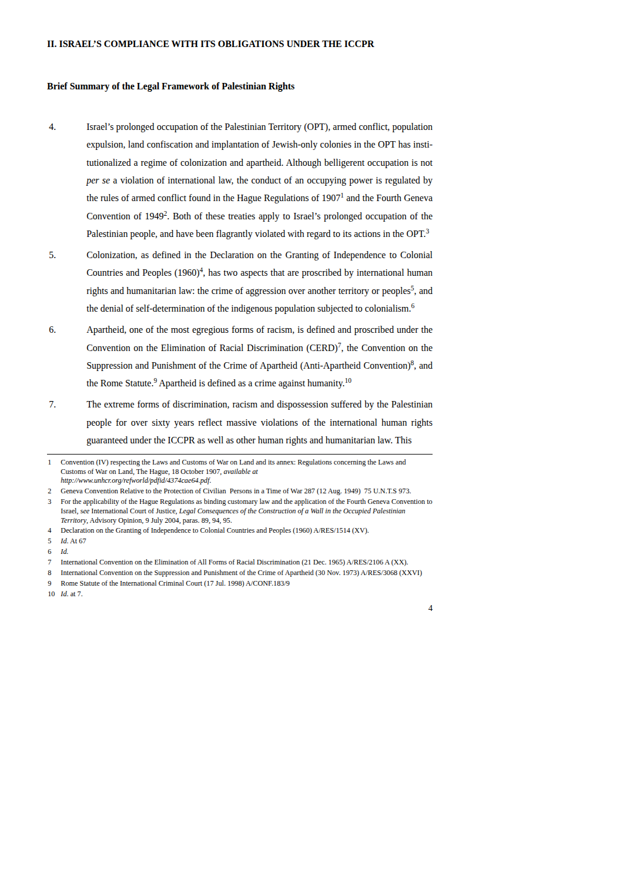II. ISRAEL’S COMPLIANCE WITH ITS OBLIGATIONS UNDER THE ICCPR
Brief Summary of the Legal Framework of Palestinian Rights
4. Israel’s prolonged occupation of the Palestinian Territory (OPT), armed conflict, population expulsion, land confiscation and implantation of Jewish-only colonies in the OPT has institutionalized a regime of colonization and apartheid. Although belligerent occupation is not per se a violation of international law, the conduct of an occupying power is regulated by the rules of armed conflict found in the Hague Regulations of 19071 and the Fourth Geneva Convention of 19492. Both of these treaties apply to Israel’s prolonged occupation of the Palestinian people, and have been flagrantly violated with regard to its actions in the OPT.3
5. Colonization, as defined in the Declaration on the Granting of Independence to Colonial Countries and Peoples (1960)4, has two aspects that are proscribed by international human rights and humanitarian law: the crime of aggression over another territory or peoples5, and the denial of self-determination of the indigenous population subjected to colonialism.6
6. Apartheid, one of the most egregious forms of racism, is defined and proscribed under the Convention on the Elimination of Racial Discrimination (CERD)7, the Convention on the Suppression and Punishment of the Crime of Apartheid (Anti-Apartheid Convention)8, and the Rome Statute.9 Apartheid is defined as a crime against humanity.10
7. The extreme forms of discrimination, racism and dispossession suffered by the Palestinian people for over sixty years reflect massive violations of the international human rights guaranteed under the ICCPR as well as other human rights and humanitarian law. This
1 Convention (IV) respecting the Laws and Customs of War on Land and its annex: Regulations concerning the Laws and Customs of War on Land, The Hague, 18 October 1907, available at
http://www.unhcr.org/refworld/pdfid/4374cae64.pdf.
2 Geneva Convention Relative to the Protection of Civilian Persons in a Time of War 287 (12 Aug. 1949) 75 U.N.T.S 973.
3 For the applicability of the Hague Regulations as binding customary law and the application of the Fourth Geneva Convention to Israel, see International Court of Justice, Legal Consequences of the Construction of a Wall in the Occupied Palestinian Territory, Advisory Opinion, 9 July 2004, paras. 89, 94, 95.
4 Declaration on the Granting of Independence to Colonial Countries and Peoples (1960) A/RES/1514 (XV).
5 Id. At 67
6 Id.
7 International Convention on the Elimination of All Forms of Racial Discrimination (21 Dec. 1965) A/RES/2106 A (XX).
8 International Convention on the Suppression and Punishment of the Crime of Apartheid (30 Nov. 1973) A/RES/3068 (XXVI)
9 Rome Statute of the International Criminal Court (17 Jul. 1998) A/CONF.183/9
10 Id. at 7.
4